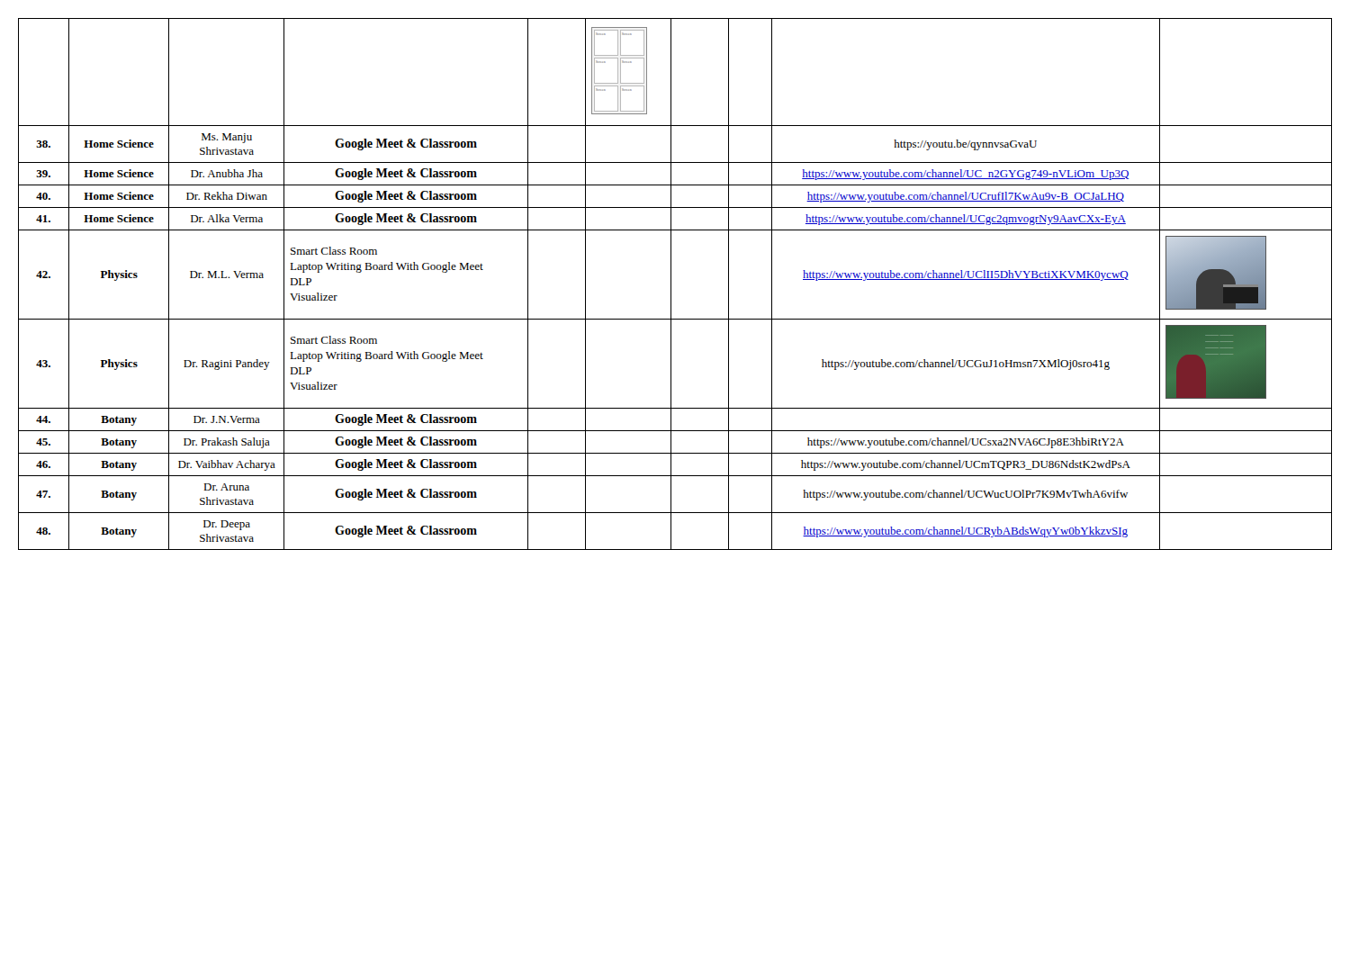| | | | | | Screen Screen Screen Screen Screen Screen | | | | |
| 38. | Home Science | Ms. Manju Shrivastava | Google Meet & Classroom | | | | | https://youtu.be/qynnvsaGvaU | |
| 39. | Home Science | Dr. Anubha Jha | Google Meet & Classroom | | | | | https://www.youtube.com/channel/UC_n2GYGg749-nVLiOm_Up3Q | |
| 40. | Home Science | Dr. Rekha Diwan | Google Meet & Classroom | | | | | https://www.youtube.com/channel/UCrufIl7KwAu9v-B_OCJaLHQ | |
| 41. | Home Science | Dr. Alka Verma | Google Meet & Classroom | | | | | https://www.youtube.com/channel/UCgc2qmvogrNy9AavCXx-EyA | |
| 42. | Physics | Dr. M.L. Verma | Smart Class Room Laptop Writing Board With Google Meet DLP Visualizer | | | | | https://www.youtube.com/channel/UClII5DhVYBctiXKVMK0ycwQ | |
| 43. | Physics | Dr. Ragini Pandey | Smart Class Room Laptop Writing Board With Google Meet DLP Visualizer | | | | | https://youtube.com/channel/UCGuJ1oHmsn7XMlOj0sro41g | ——— ——— ——— ——— ——— ——— ——— ——— |
| 44. | Botany | Dr. J.N.Verma | Google Meet & Classroom | | | | | | |
| 45. | Botany | Dr. Prakash Saluja | Google Meet & Classroom | | | | | https://www.youtube.com/channel/UCsxa2NVA6CJp8E3hbiRtY2A | |
| 46. | Botany | Dr. Vaibhav Acharya | Google Meet & Classroom | | | | | https://www.youtube.com/channel/UCmTQPR3_DU86NdstK2wdPsA | |
| 47. | Botany | Dr. Aruna Shrivastava | Google Meet & Classroom | | | | | https://www.youtube.com/channel/UCWucUOlPr7K9MvTwhA6vifw | |
| 48. | Botany | Dr. Deepa Shrivastava | Google Meet & Classroom | | | | | https://www.youtube.com/channel/UCRybABdsWqyYw0bYkkzvSIg | |